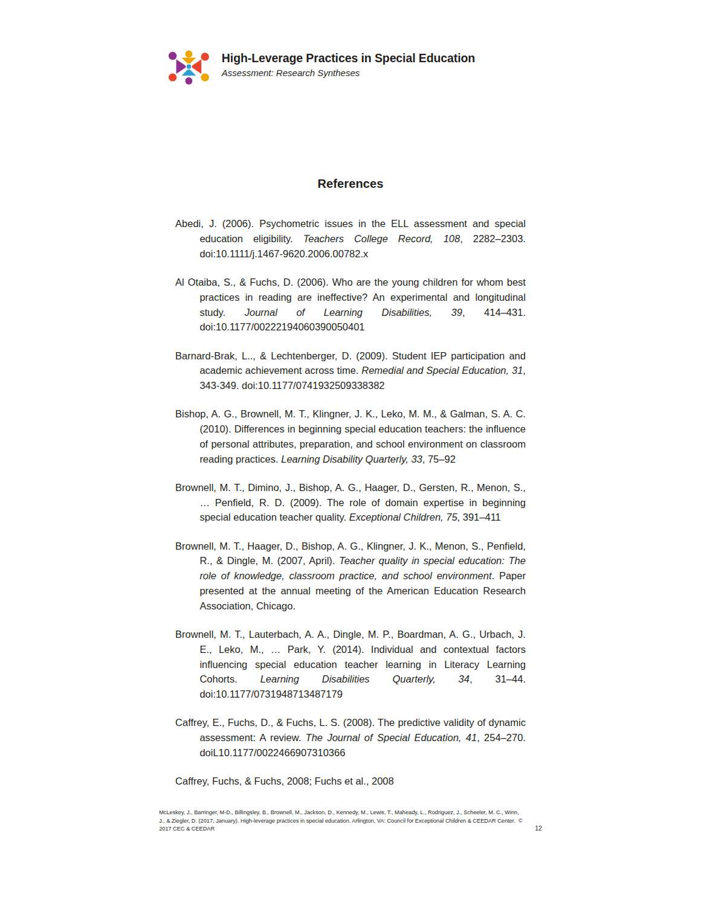High-Leverage Practices in Special Education
Assessment: Research Syntheses
References
Abedi, J. (2006). Psychometric issues in the ELL assessment and special education eligibility. Teachers College Record, 108, 2282–2303. doi:10.1111/j.1467-9620.2006.00782.x
Al Otaiba, S., & Fuchs, D. (2006). Who are the young children for whom best practices in reading are ineffective? An experimental and longitudinal study. Journal of Learning Disabilities, 39, 414–431. doi:10.1177/00222194060390050401
Barnard-Brak, L.., & Lechtenberger, D. (2009). Student IEP participation and academic achievement across time. Remedial and Special Education, 31, 343-349. doi:10.1177/0741932509338382
Bishop, A. G., Brownell, M. T., Klingner, J. K., Leko, M. M., & Galman, S. A. C. (2010). Differences in beginning special education teachers: the influence of personal attributes, preparation, and school environment on classroom reading practices. Learning Disability Quarterly, 33, 75–92
Brownell, M. T., Dimino, J., Bishop, A. G., Haager, D., Gersten, R., Menon, S., … Penfield, R. D. (2009). The role of domain expertise in beginning special education teacher quality. Exceptional Children, 75, 391–411
Brownell, M. T., Haager, D., Bishop, A. G., Klingner, J. K., Menon, S., Penfield, R., & Dingle, M. (2007, April). Teacher quality in special education: The role of knowledge, classroom practice, and school environment. Paper presented at the annual meeting of the American Education Research Association, Chicago.
Brownell, M. T., Lauterbach, A. A., Dingle, M. P., Boardman, A. G., Urbach, J. E., Leko, M., … Park, Y. (2014). Individual and contextual factors influencing special education teacher learning in Literacy Learning Cohorts. Learning Disabilities Quarterly, 34, 31–44. doi:10.1177/0731948713487179
Caffrey, E., Fuchs, D., & Fuchs, L. S. (2008). The predictive validity of dynamic assessment: A review. The Journal of Special Education, 41, 254–270. doiL10.1177/0022466907310366
Caffrey, Fuchs, & Fuchs, 2008; Fuchs et al., 2008
McLeskey, J., Barringer, M-D., Billingsley, B., Brownell, M., Jackson, D., Kennedy, M., Lewis, T., Maheady, L., Rodriguez, J., Scheeler, M. C., Winn, J., & Ziegler, D. (2017, January). High-leverage practices in special education. Arlington, VA: Council for Exceptional Children & CEEDAR Center. © 2017 CEC & CEEDAR
12